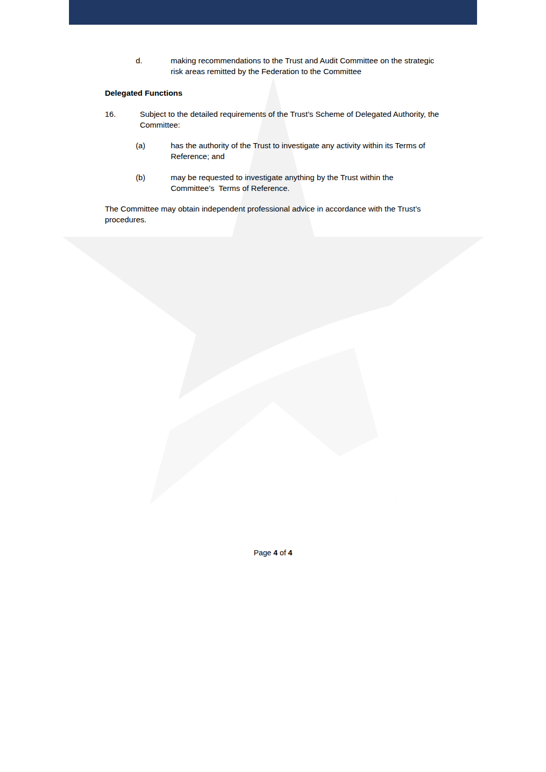d.
making recommendations to the Trust and Audit Committee on the strategic risk areas remitted by the Federation to the Committee
Delegated Functions
16.
Subject to the detailed requirements of the Trust’s Scheme of Delegated Authority, the Committee:
(a)
has the authority of the Trust to investigate any activity within its Terms of Reference; and
(b)
may be requested to investigate anything by the Trust within the Committee’s Terms of Reference.
The Committee may obtain independent professional advice in accordance with the Trust’s procedures.
Page 4 of 4